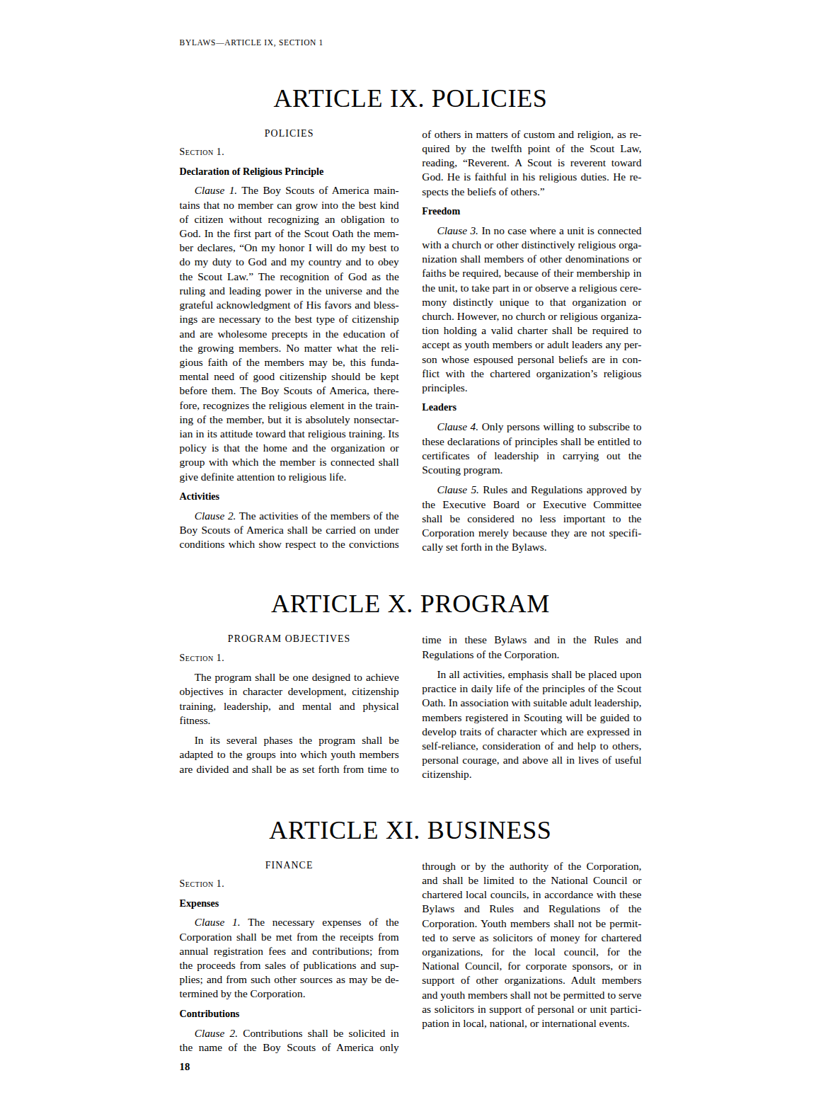Bylaws—Article IX, Section 1
ARTICLE IX. POLICIES
POLICIES
Section 1.
Declaration of Religious Principle
Clause 1. The Boy Scouts of America maintains that no member can grow into the best kind of citizen without recognizing an obligation to God. In the first part of the Scout Oath the member declares, “On my honor I will do my best to do my duty to God and my country and to obey the Scout Law.” The recognition of God as the ruling and leading power in the universe and the grateful acknowledgment of His favors and blessings are necessary to the best type of citizenship and are wholesome precepts in the education of the growing members. No matter what the religious faith of the members may be, this fundamental need of good citizenship should be kept before them. The Boy Scouts of America, therefore, recognizes the religious element in the training of the member, but it is absolutely nonsectarian in its attitude toward that religious training. Its policy is that the home and the organization or group with which the member is connected shall give definite attention to religious life.
Activities
Clause 2. The activities of the members of the Boy Scouts of America shall be carried on under conditions which show respect to the convictions of others in matters of custom and religion, as required by the twelfth point of the Scout Law, reading, “Reverent. A Scout is reverent toward God. He is faithful in his religious duties. He respects the beliefs of others.”
Freedom
Clause 3. In no case where a unit is connected with a church or other distinctively religious organization shall members of other denominations or faiths be required, because of their membership in the unit, to take part in or observe a religious ceremony distinctly unique to that organization or church. However, no church or religious organization holding a valid charter shall be required to accept as youth members or adult leaders any person whose espoused personal beliefs are in conflict with the chartered organization’s religious principles.
Leaders
Clause 4. Only persons willing to subscribe to these declarations of principles shall be entitled to certificates of leadership in carrying out the Scouting program.
Clause 5. Rules and Regulations approved by the Executive Board or Executive Committee shall be considered no less important to the Corporation merely because they are not specifically set forth in the Bylaws.
ARTICLE X. PROGRAM
PROGRAM OBJECTIVES
Section 1.
The program shall be one designed to achieve objectives in character development, citizenship training, leadership, and mental and physical fitness.
In its several phases the program shall be adapted to the groups into which youth members are divided and shall be as set forth from time to time in these Bylaws and in the Rules and Regulations of the Corporation.
In all activities, emphasis shall be placed upon practice in daily life of the principles of the Scout Oath. In association with suitable adult leadership, members registered in Scouting will be guided to develop traits of character which are expressed in self-reliance, consideration of and help to others, personal courage, and above all in lives of useful citizenship.
ARTICLE XI. BUSINESS
FINANCE
Section 1.
Expenses
Clause 1. The necessary expenses of the Corporation shall be met from the receipts from annual registration fees and contributions; from the proceeds from sales of publications and supplies; and from such other sources as may be determined by the Corporation.
Contributions
Clause 2. Contributions shall be solicited in the name of the Boy Scouts of America only through or by the authority of the Corporation, and shall be limited to the National Council or chartered local councils, in accordance with these Bylaws and Rules and Regulations of the Corporation. Youth members shall not be permitted to serve as solicitors of money for chartered organizations, for the local council, for the National Council, for corporate sponsors, or in support of other organizations. Adult members and youth members shall not be permitted to serve as solicitors in support of personal or unit participation in local, national, or international events.
18